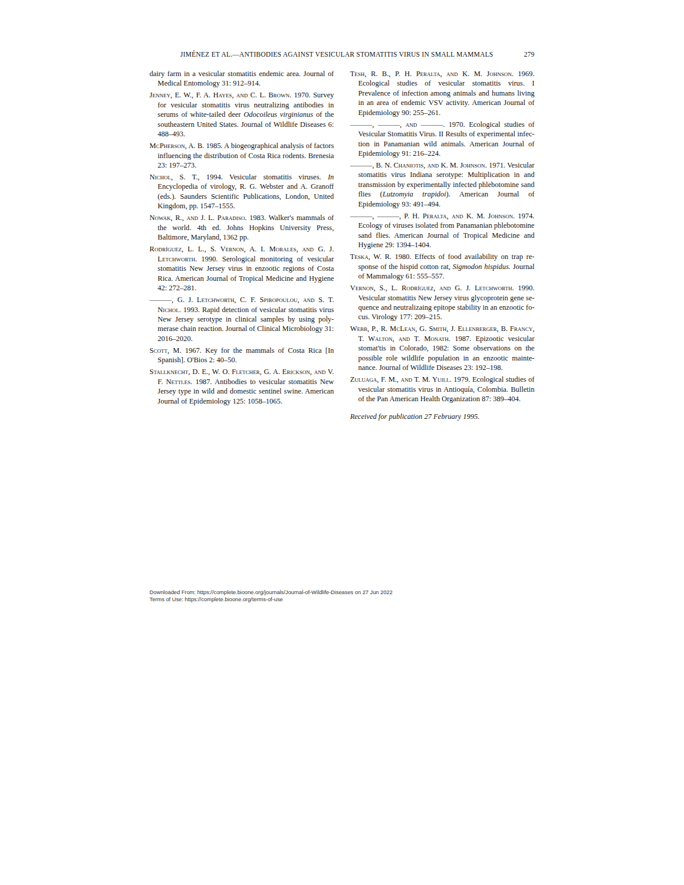Jiménez et al.—Antibodies against vesicular stomatitis virus in small mammals 279
dairy farm in a vesicular stomatitis endemic area. Journal of Medical Entomology 31: 912–914.
Jenney, E. W., F. A. Hayes, and C. L. Brown. 1970. Survey for vesicular stomatitis virus neutralizing antibodies in serums of white-tailed deer Odocoileus virginianus of the southeastern United States. Journal of Wildlife Diseases 6: 488–493.
McPherson, A. B. 1985. A biogeographical analysis of factors influencing the distribution of Costa Rica rodents. Brenesia 23: 197–273.
Nichol, S. T., 1994. Vesicular stomatitis viruses. In Encyclopedia of virology, R. G. Webster and A. Granoff (eds.). Saunders Scientific Publications, London, United Kingdom, pp. 1547–1555.
Nowak, R., and J. L. Paradiso. 1983. Walker's mammals of the world. 4th ed. Johns Hopkins University Press, Baltimore, Maryland, 1362 pp.
Rodríguez, L. L., S. Vernon, A. I. Morales, and G. J. Letchworth. 1990. Serological monitoring of vesicular stomatitis New Jersey virus in enzootic regions of Costa Rica. American Journal of Tropical Medicine and Hygiene 42: 272–281.
———, G. J. Letchworth, C. F. Spiropoulou, and S. T. Nichol. 1993. Rapid detection of vesicular stomatitis virus New Jersey serotype in clinical samples by using polymerase chain reaction. Journal of Clinical Microbiology 31: 2016–2020.
Scott, M. 1967. Key for the mammals of Costa Rica [In Spanish]. O'Bios 2: 40–50.
Stallknecht, D. E., W. O. Fletcher, G. A. Erickson, and V. F. Nettles. 1987. Antibodies to vesicular stomatitis New Jersey type in wild and domestic sentinel swine. American Journal of Epidemiology 125: 1058–1065.
Tesh, R. B., P. H. Peralta, and K. M. Johnson. 1969. Ecological studies of vesicular stomatitis virus. I Prevalence of infection among animals and humans living in an area of endemic VSV activity. American Journal of Epidemiology 90: 255–261.
———, ———, and ———. 1970. Ecological studies of Vesicular Stomatitis Virus. II Results of experimental infection in Panamanian wild animals. American Journal of Epidemiology 91: 216–224.
———, B. N. Chaniotis, and K. M. Johnson. 1971. Vesicular stomatitis virus Indiana serotype: Multiplication in and transmission by experimentally infected phlebotomine sand flies (Lutzomyia trapidoi). American Journal of Epidemiology 93: 491–494.
———, ———, P. H. Peralta, and K. M. Johnson. 1974. Ecology of viruses isolated from Panamanian phlebotomine sand flies. American Journal of Tropical Medicine and Hygiene 29: 1394–1404.
Teska, W. R. 1980. Effects of food availability on trap response of the hispid cotton rat, Sigmodon hispidus. Journal of Mammalogy 61: 555–557.
Vernon, S., L. Rodríguez, and G. J. Letchworth. 1990. Vesicular stomatitis New Jersey virus glycoprotein gene sequence and neutralizaing epitope stability in an enzootic focus. Virology 177: 209–215.
Webb, P., R. McLean, G. Smith, J. Ellenberger, B. Francy, T. Walton, and T. Monath. 1987. Epizootic vesicular stomat'tis in Colorado, 1982: Some observations on the possible role wildlife population in an enzootic maintenance. Journal of Wildlife Diseases 23: 192–198.
Zuluaga, F. M., and T. M. Yuill. 1979. Ecological studies of vesicular stomatitis virus in Antioquía, Colombia. Bulletin of the Pan American Health Organization 87: 389–404.
Received for publication 27 February 1995.
Downloaded From: https://complete.bioone.org/journals/Journal-of-Wildlife-Diseases on 27 Jun 2022
Terms of Use: https://complete.bioone.org/terms-of-use